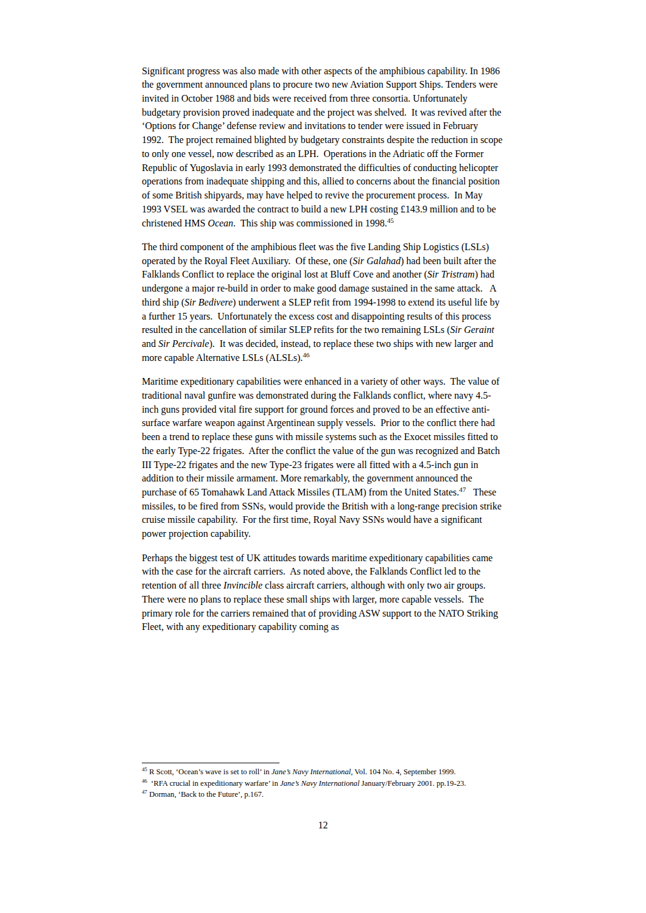Significant progress was also made with other aspects of the amphibious capability. In 1986 the government announced plans to procure two new Aviation Support Ships. Tenders were invited in October 1988 and bids were received from three consortia. Unfortunately budgetary provision proved inadequate and the project was shelved. It was revived after the ‘Options for Change’ defense review and invitations to tender were issued in February 1992. The project remained blighted by budgetary constraints despite the reduction in scope to only one vessel, now described as an LPH. Operations in the Adriatic off the Former Republic of Yugoslavia in early 1993 demonstrated the difficulties of conducting helicopter operations from inadequate shipping and this, allied to concerns about the financial position of some British shipyards, may have helped to revive the procurement process. In May 1993 VSEL was awarded the contract to build a new LPH costing £143.9 million and to be christened HMS Ocean. This ship was commissioned in 1998.45
The third component of the amphibious fleet was the five Landing Ship Logistics (LSLs) operated by the Royal Fleet Auxiliary. Of these, one (Sir Galahad) had been built after the Falklands Conflict to replace the original lost at Bluff Cove and another (Sir Tristram) had undergone a major re-build in order to make good damage sustained in the same attack. A third ship (Sir Bedivere) underwent a SLEP refit from 1994-1998 to extend its useful life by a further 15 years. Unfortunately the excess cost and disappointing results of this process resulted in the cancellation of similar SLEP refits for the two remaining LSLs (Sir Geraint and Sir Percivale). It was decided, instead, to replace these two ships with new larger and more capable Alternative LSLs (ALSLs).46
Maritime expeditionary capabilities were enhanced in a variety of other ways. The value of traditional naval gunfire was demonstrated during the Falklands conflict, where navy 4.5-inch guns provided vital fire support for ground forces and proved to be an effective anti-surface warfare weapon against Argentinean supply vessels. Prior to the conflict there had been a trend to replace these guns with missile systems such as the Exocet missiles fitted to the early Type-22 frigates. After the conflict the value of the gun was recognized and Batch III Type-22 frigates and the new Type-23 frigates were all fitted with a 4.5-inch gun in addition to their missile armament. More remarkably, the government announced the purchase of 65 Tomahawk Land Attack Missiles (TLAM) from the United States.47 These missiles, to be fired from SSNs, would provide the British with a long-range precision strike cruise missile capability. For the first time, Royal Navy SSNs would have a significant power projection capability.
Perhaps the biggest test of UK attitudes towards maritime expeditionary capabilities came with the case for the aircraft carriers. As noted above, the Falklands Conflict led to the retention of all three Invincible class aircraft carriers, although with only two air groups. There were no plans to replace these small ships with larger, more capable vessels. The primary role for the carriers remained that of providing ASW support to the NATO Striking Fleet, with any expeditionary capability coming as
45 R Scott, ‘Ocean’s wave is set to roll’ in Jane’s Navy International, Vol. 104 No. 4, September 1999.
46 ‘RFA crucial in expeditionary warfare’ in Jane’s Navy International January/February 2001. pp.19-23.
47 Dorman, ‘Back to the Future’, p.167.
12